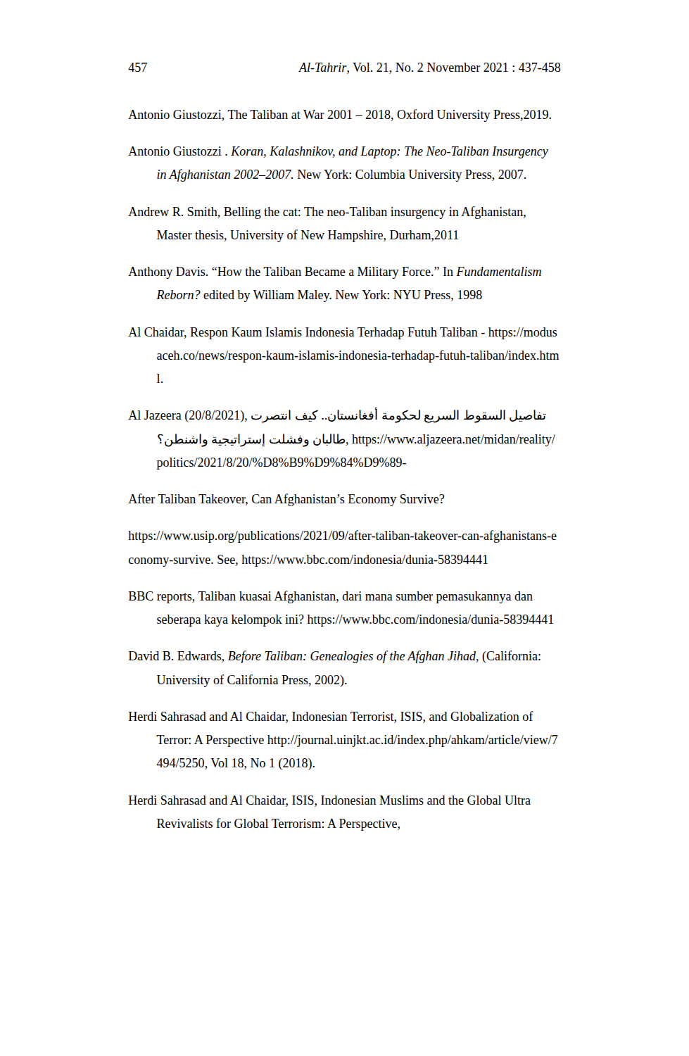457 Al-Tahrir, Vol. 21, No. 2 November 2021 : 437-458
Antonio Giustozzi, The Taliban at War 2001 – 2018, Oxford University Press,2019.
Antonio Giustozzi . Koran, Kalashnikov, and Laptop: The Neo-Taliban Insurgency in Afghanistan 2002–2007. New York: Columbia University Press, 2007.
Andrew R. Smith, Belling the cat: The neo-Taliban insurgency in Afghanistan, Master thesis, University of New Hampshire, Durham,2011
Anthony Davis. “How the Taliban Became a Military Force.” In Fundamentalism Reborn? edited by William Maley. New York: NYU Press, 1998
Al Chaidar, Respon Kaum Islamis Indonesia Terhadap Futuh Taliban - https://modusaceh.co/news/respon-kaum-islamis-indonesia-terhadap-futuh-taliban/index.html.
Al Jazeera (20/8/2021), تفاصيل السقوط السريع لحكومة أفغانستان.. كيف انتصرت طالبان وفشلت إستراتيجية واشنطن؟, https://www.aljazeera.net/midan/reality/politics/2021/8/20/%D8%B9%D9%84%D9%89-
After Taliban Takeover, Can Afghanistan’s Economy Survive?
https://www.usip.org/publications/2021/09/after-taliban-takeover-can-afghanistans-economy-survive. See, https://www.bbc.com/indonesia/dunia-58394441
BBC reports, Taliban kuasai Afghanistan, dari mana sumber pemasukannya dan seberapa kaya kelompok ini? https://www.bbc.com/indonesia/dunia-58394441
David B. Edwards, Before Taliban: Genealogies of the Afghan Jihad, (California: University of California Press, 2002).
Herdi Sahrasad and Al Chaidar, Indonesian Terrorist, ISIS, and Globalization of Terror: A Perspective http://journal.uinjkt.ac.id/index.php/ahkam/article/view/7494/5250, Vol 18, No 1 (2018).
Herdi Sahrasad and Al Chaidar, ISIS, Indonesian Muslims and the Global Ultra Revivalists for Global Terrorism: A Perspective,